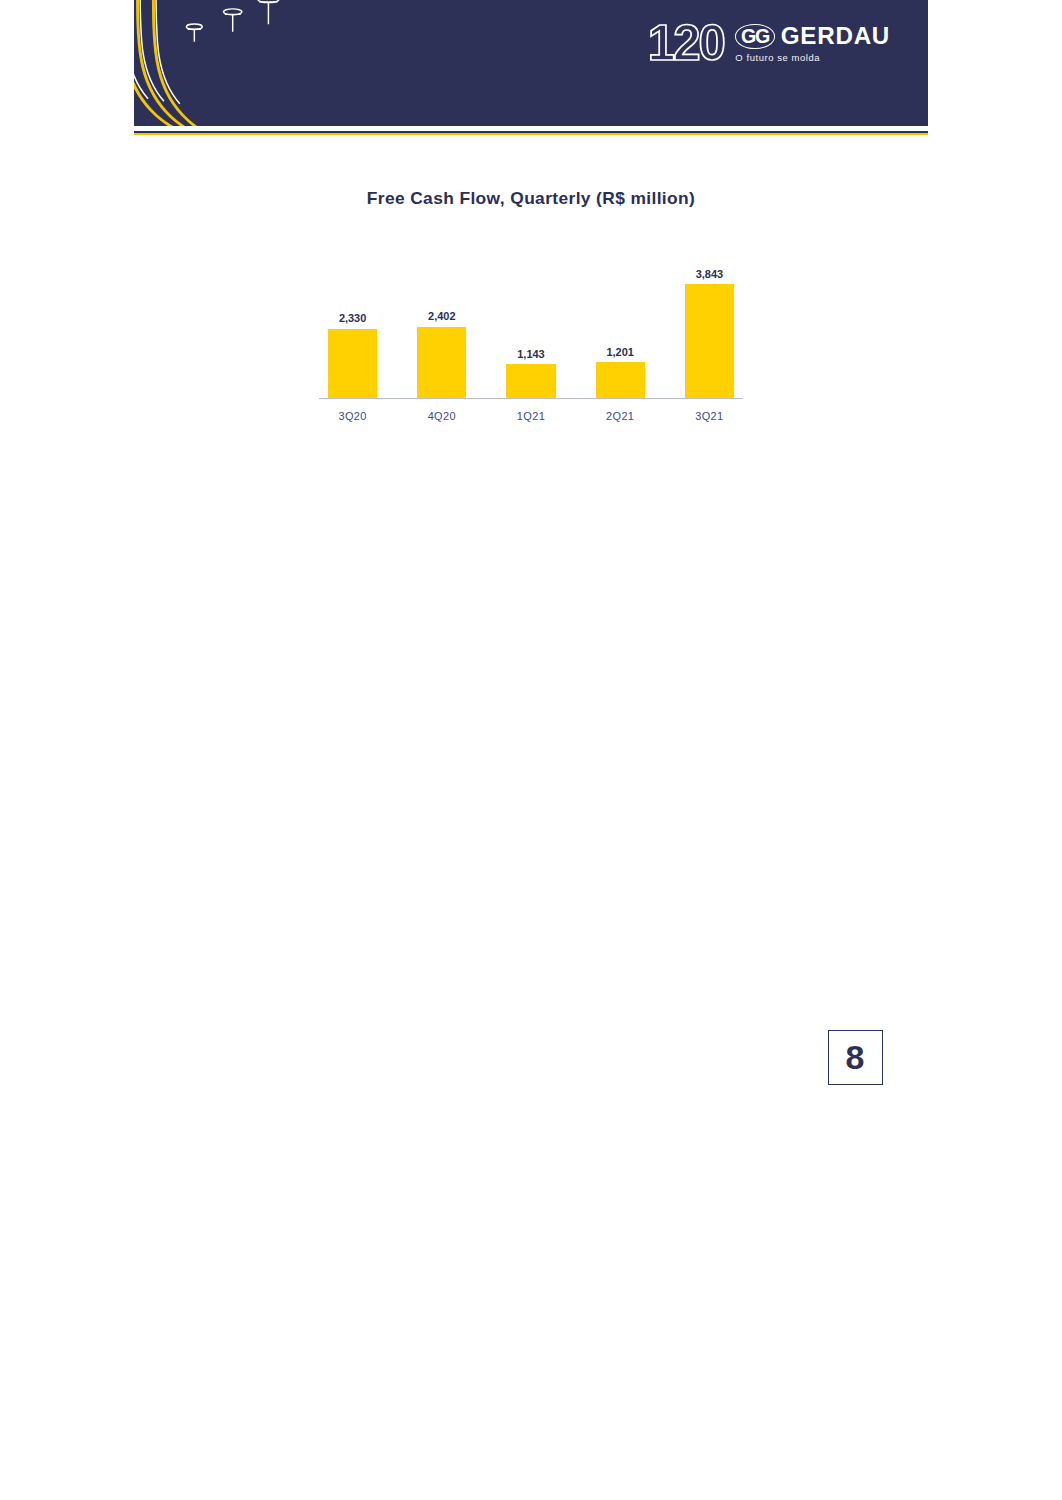120
GG GERDAU
O futuro se molda
Free Cash Flow, Quarterly (R$ million)
2,330
2,402
1,143
1,201
3,843
3Q20 4Q20 1Q21 2Q21 3Q21
8